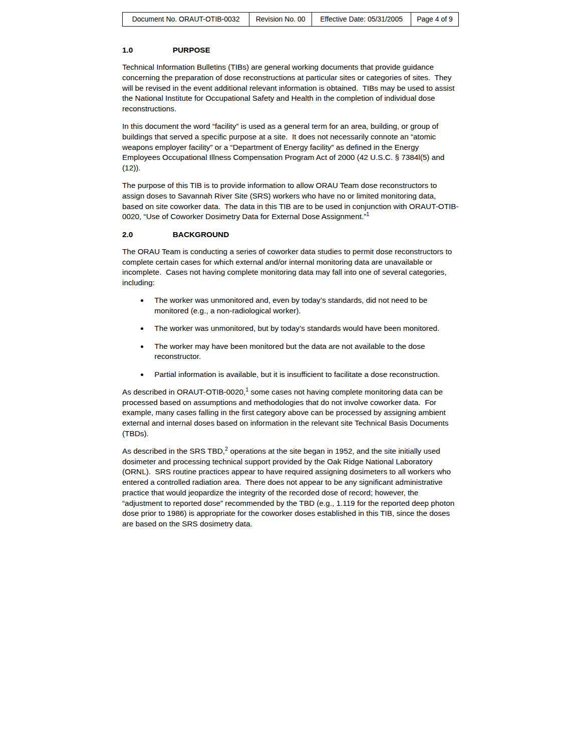| Document No. ORAUT-OTIB-0032 | Revision No. 00 | Effective Date: 05/31/2005 | Page 4 of 9 |
1.0
PURPOSE
Technical Information Bulletins (TIBs) are general working documents that provide guidance concerning the preparation of dose reconstructions at particular sites or categories of sites. They will be revised in the event additional relevant information is obtained. TIBs may be used to assist the National Institute for Occupational Safety and Health in the completion of individual dose reconstructions.
In this document the word “facility” is used as a general term for an area, building, or group of buildings that served a specific purpose at a site. It does not necessarily connote an “atomic weapons employer facility” or a “Department of Energy facility” as defined in the Energy Employees Occupational Illness Compensation Program Act of 2000 (42 U.S.C. § 7384l(5) and (12)).
The purpose of this TIB is to provide information to allow ORAU Team dose reconstructors to assign doses to Savannah River Site (SRS) workers who have no or limited monitoring data, based on site coworker data. The data in this TIB are to be used in conjunction with ORAUT-OTIB-0020, “Use of Coworker Dosimetry Data for External Dose Assignment.”1
2.0
BACKGROUND
The ORAU Team is conducting a series of coworker data studies to permit dose reconstructors to complete certain cases for which external and/or internal monitoring data are unavailable or incomplete. Cases not having complete monitoring data may fall into one of several categories, including:
The worker was unmonitored and, even by today’s standards, did not need to be monitored (e.g., a non-radiological worker).
The worker was unmonitored, but by today’s standards would have been monitored.
The worker may have been monitored but the data are not available to the dose reconstructor.
Partial information is available, but it is insufficient to facilitate a dose reconstruction.
As described in ORAUT-OTIB-0020,1 some cases not having complete monitoring data can be processed based on assumptions and methodologies that do not involve coworker data. For example, many cases falling in the first category above can be processed by assigning ambient external and internal doses based on information in the relevant site Technical Basis Documents (TBDs).
As described in the SRS TBD,2 operations at the site began in 1952, and the site initially used dosimeter and processing technical support provided by the Oak Ridge National Laboratory (ORNL). SRS routine practices appear to have required assigning dosimeters to all workers who entered a controlled radiation area. There does not appear to be any significant administrative practice that would jeopardize the integrity of the recorded dose of record; however, the “adjustment to reported dose” recommended by the TBD (e.g., 1.119 for the reported deep photon dose prior to 1986) is appropriate for the coworker doses established in this TIB, since the doses are based on the SRS dosimetry data.